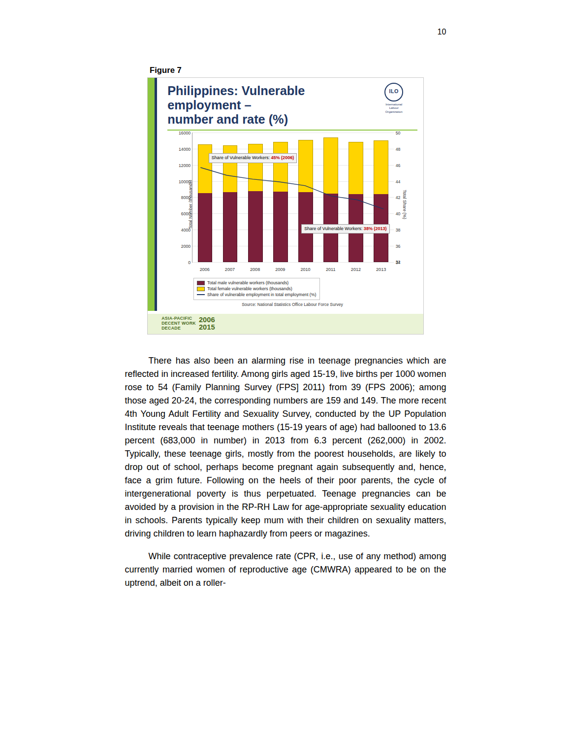10
Figure 7
International
Labour
Organization
Philippines: Vulnerable employment –
number and rate (%)
Total Number (thousands)
Total Share (%)
1600050
1400048
1200046
1000044
800042
600040
400038
200036
034
32
Share of Vulnerable Workers: 45% (2006)
Share of Vulnerable Workers: 38% (2013)
20062007200820092010201120122013
Total male vulnerable workers (thousands)
Total female vulnerable workers (thousands)
Share of vulnerable employment in total employment (%)
Source: National Statistics Office Labour Force Survey
ASIA-PACIFIC
DECENT WORK
DECADE
2006
2015
There has also been an alarming rise in teenage pregnancies which are reflected in increased fertility. Among girls aged 15-19, live births per 1000 women rose to 54 (Family Planning Survey (FPS] 2011) from 39 (FPS 2006); among those aged 20-24, the corresponding numbers are 159 and 149. The more recent 4th Young Adult Fertility and Sexuality Survey, conducted by the UP Population Institute reveals that teenage mothers (15-19 years of age) had ballooned to 13.6 percent (683,000 in number) in 2013 from 6.3 percent (262,000) in 2002. Typically, these teenage girls, mostly from the poorest households, are likely to drop out of school, perhaps become pregnant again subsequently and, hence, face a grim future. Following on the heels of their poor parents, the cycle of intergenerational poverty is thus perpetuated. Teenage pregnancies can be avoided by a provision in the RP-RH Law for age-appropriate sexuality education in schools. Parents typically keep mum with their children on sexuality matters, driving children to learn haphazardly from peers or magazines.
While contraceptive prevalence rate (CPR, i.e., use of any method) among currently married women of reproductive age (CMWRA) appeared to be on the uptrend, albeit on a roller-